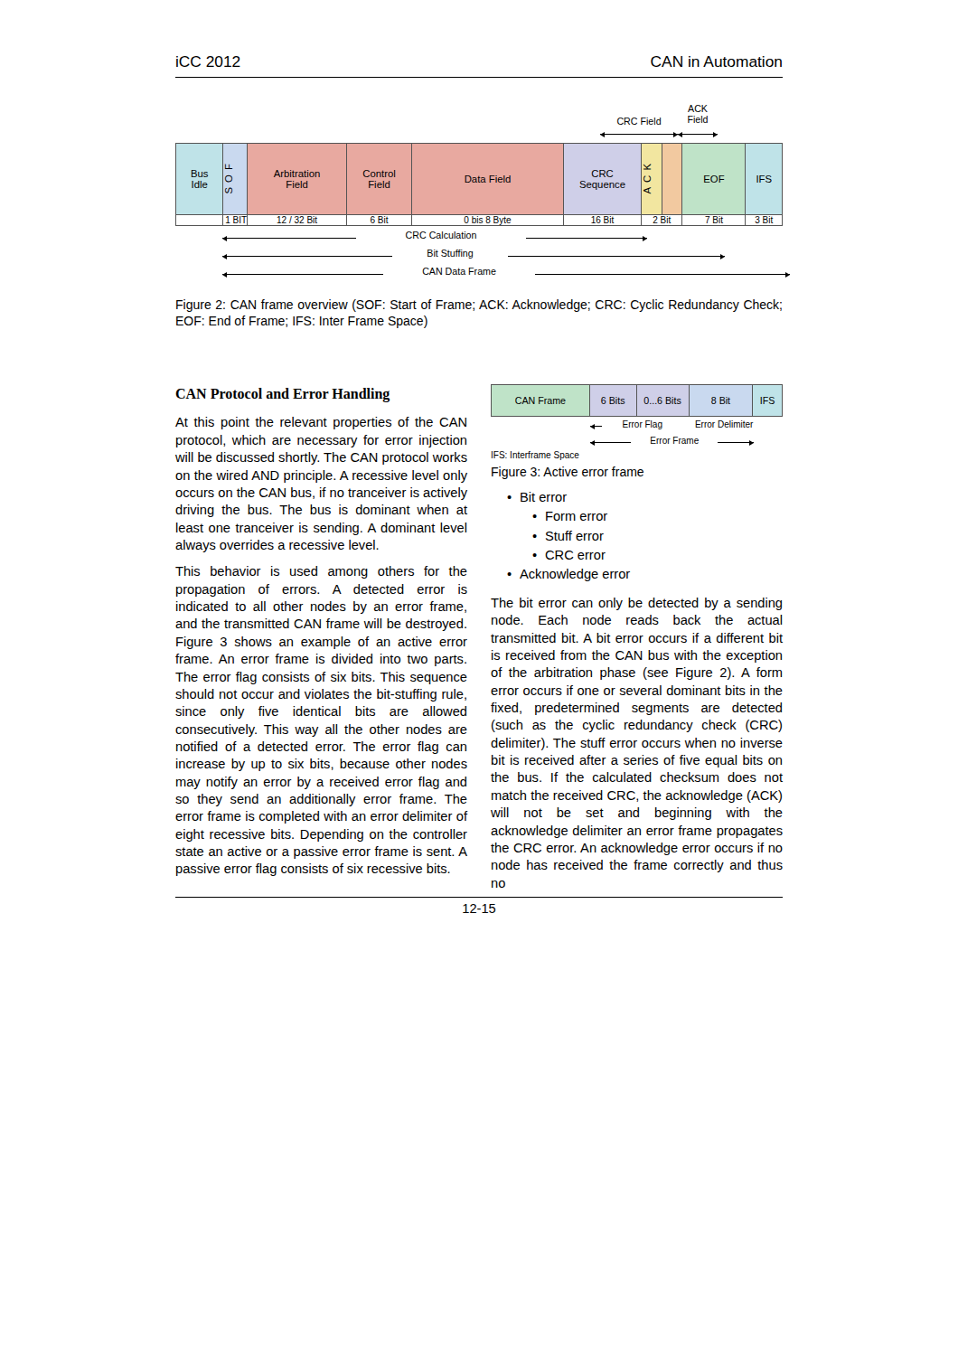iCC 2012
CAN in Automation
CRC Field
ACK
Field
| Bus Idle | S O F | Arbitration Field | Control Field | Data Field | CRC Sequence | A C K | | EOF | IFS |
| | 1 BIT | 12 / 32 Bit | 6 Bit | 0 bis 8 Byte | 16 Bit | 2 Bit | 7 Bit | 3 Bit |
CRC Calculation
Bit Stuffing
CAN Data Frame
Figure 2: CAN frame overview (SOF: Start of Frame; ACK: Acknowledge; CRC: Cyclic Redundancy Check; EOF: End of Frame; IFS: Inter Frame Space)
CAN Protocol and Error Handling
At this point the relevant properties of the CAN protocol, which are necessary for error injection will be discussed shortly. The CAN protocol works on the wired AND principle. A recessive level only occurs on the CAN bus, if no tranceiver is actively driving the bus. The bus is dominant when at least one tranceiver is sending. A dominant level always overrides a recessive level.
This behavior is used among others for the propagation of errors. A detected error is indicated to all other nodes by an error frame, and the transmitted CAN frame will be destroyed. Figure 3 shows an example of an active error frame. An error frame is divided into two parts. The error flag consists of six bits. This sequence should not occur and violates the bit-stuffing rule, since only five identical bits are allowed consecutively. This way all the other nodes are notified of a detected error. The error flag can increase by up to six bits, because other nodes may notify an error by a received error flag and so they send an additionally error frame. The error frame is completed with an error delimiter of eight recessive bits. Depending on the controller state an active or a passive error frame is sent. A passive error flag consists of six recessive bits.
| CAN Frame | 6 Bits | 0...6 Bits | 8 Bit | IFS |
Error Flag
Error Delimiter
Error Frame
IFS: Interframe Space
Figure 3: Active error frame
Bit error
Form error
Stuff error
CRC error
Acknowledge error
The bit error can only be detected by a sending node. Each node reads back the actual transmitted bit. A bit error occurs if a different bit is received from the CAN bus with the exception of the arbitration phase (see Figure 2). A form error occurs if one or several dominant bits in the fixed, predetermined segments are detected (such as the cyclic redundancy check (CRC) delimiter). The stuff error occurs when no inverse bit is received after a series of five equal bits on the bus. If the calculated checksum does not match the received CRC, the acknowledge (ACK) will not be set and beginning with the acknowledge delimiter an error frame propagates the CRC error. An acknowledge error occurs if no node has received the frame correctly and thus no
12-15